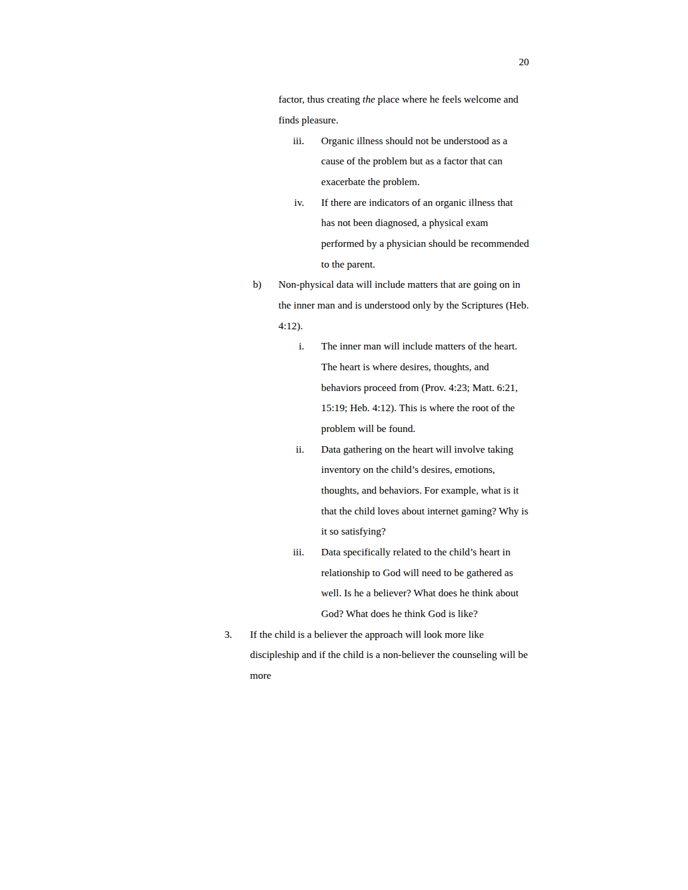20
factor, thus creating the place where he feels welcome and finds pleasure.
iii. Organic illness should not be understood as a cause of the problem but as a factor that can exacerbate the problem.
iv. If there are indicators of an organic illness that has not been diagnosed, a physical exam performed by a physician should be recommended to the parent.
b) Non-physical data will include matters that are going on in the inner man and is understood only by the Scriptures (Heb. 4:12).
i. The inner man will include matters of the heart. The heart is where desires, thoughts, and behaviors proceed from (Prov. 4:23; Matt. 6:21, 15:19; Heb. 4:12). This is where the root of the problem will be found.
ii. Data gathering on the heart will involve taking inventory on the child’s desires, emotions, thoughts, and behaviors. For example, what is it that the child loves about internet gaming? Why is it so satisfying?
iii. Data specifically related to the child’s heart in relationship to God will need to be gathered as well. Is he a believer? What does he think about God? What does he think God is like?
3. If the child is a believer the approach will look more like discipleship and if the child is a non-believer the counseling will be more